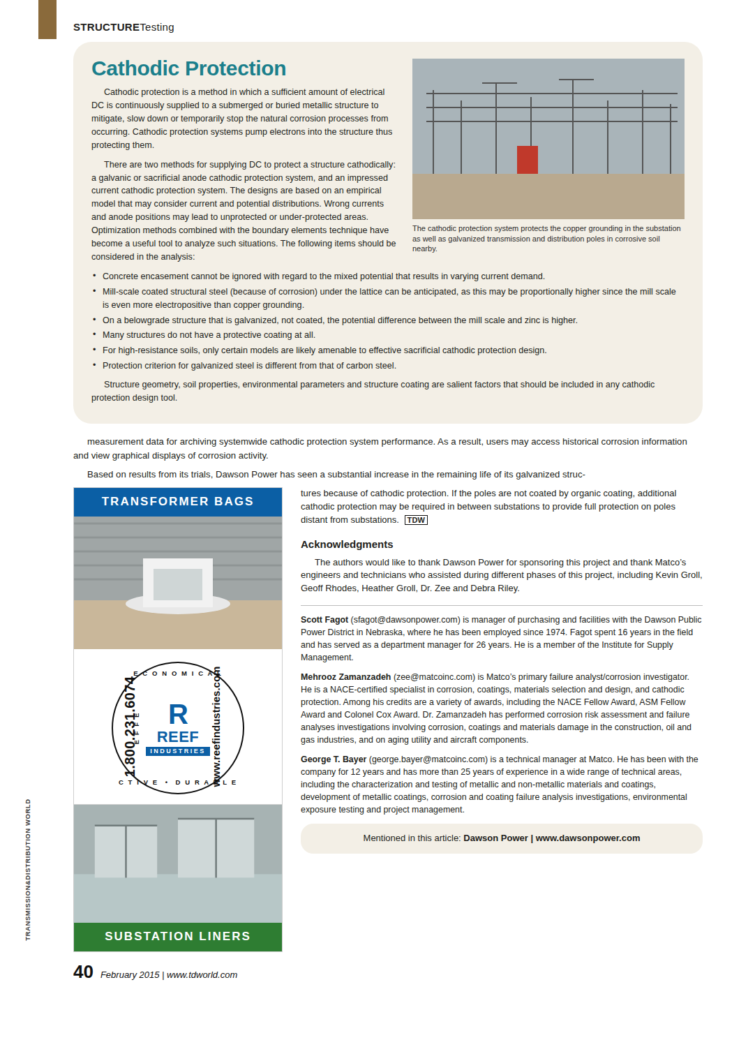TRANSMISSION&DISTRIBUTION WORLD
STRUCTURETesting
The cathodic protection system protects the copper grounding in the substation as well as galvanized transmission and distribution poles in corrosive soil nearby.
Cathodic Protection
Cathodic protection is a method in which a sufficient amount of electrical DC is continuously supplied to a submerged or buried metallic structure to mitigate, slow down or temporarily stop the natural corrosion processes from occurring. Cathodic protection systems pump electrons into the structure thus protecting them.
There are two methods for supplying DC to protect a structure cathodically: a galvanic or sacrificial anode cathodic protection system, and an impressed current cathodic protection system. The designs are based on an empirical model that may consider current and potential distributions. Wrong currents and anode positions may lead to unprotected or under-protected areas. Optimization methods combined with the boundary elements technique have become a useful tool to analyze such situations. The following items should be considered in the analysis:
Concrete encasement cannot be ignored with regard to the mixed potential that results in varying current demand.
Mill-scale coated structural steel (because of corrosion) under the lattice can be anticipated, as this may be proportionally higher since the mill scale is even more electropositive than copper grounding.
On a belowgrade structure that is galvanized, not coated, the potential difference between the mill scale and zinc is higher.
Many structures do not have a protective coating at all.
For high-resistance soils, only certain models are likely amenable to effective sacrificial cathodic protection design.
Protection criterion for galvanized steel is different from that of carbon steel.
Structure geometry, soil properties, environmental parameters and structure coating are salient factors that should be included in any cathodic protection design tool.
measurement data for archiving systemwide cathodic protection system performance. As a result, users may access historical corrosion information and view graphical displays of corrosion activity.
Based on results from its trials, Dawson Power has seen a substantial increase in the remaining life of its galvanized struc-
TRANSFORMER BAGS
1.800.231.6074
www.reefindustries.com
E C O N O M I C A L C T I V E • D U R A B L E E F F E
R
REEF
INDUSTRIES
SUBSTATION LINERS
tures because of cathodic protection. If the poles are not coated by organic coating, additional cathodic protection may be required in between substations to provide full protection on poles distant from substations. TDW
Acknowledgments
The authors would like to thank Dawson Power for sponsoring this project and thank Matco’s engineers and technicians who assisted during different phases of this project, including Kevin Groll, Geoff Rhodes, Heather Groll, Dr. Zee and Debra Riley.
Scott Fagot (sfagot@dawsonpower.com) is manager of purchasing and facilities with the Dawson Public Power District in Nebraska, where he has been employed since 1974. Fagot spent 16 years in the field and has served as a department manager for 26 years. He is a member of the Institute for Supply Management.
Mehrooz Zamanzadeh (zee@matcoinc.com) is Matco’s primary failure analyst/corrosion investigator. He is a NACE-certified specialist in corrosion, coatings, materials selection and design, and cathodic protection. Among his credits are a variety of awards, including the NACE Fellow Award, ASM Fellow Award and Colonel Cox Award. Dr. Zamanzadeh has performed corrosion risk assessment and failure analyses investigations involving corrosion, coatings and materials damage in the construction, oil and gas industries, and on aging utility and aircraft components.
George T. Bayer (george.bayer@matcoinc.com) is a technical manager at Matco. He has been with the company for 12 years and has more than 25 years of experience in a wide range of technical areas, including the characterization and testing of metallic and non-metallic materials and coatings, development of metallic coatings, corrosion and coating failure analysis investigations, environmental exposure testing and project management.
Mentioned in this article: Dawson Power | www.dawsonpower.com
40
February 2015 | www.tdworld.com